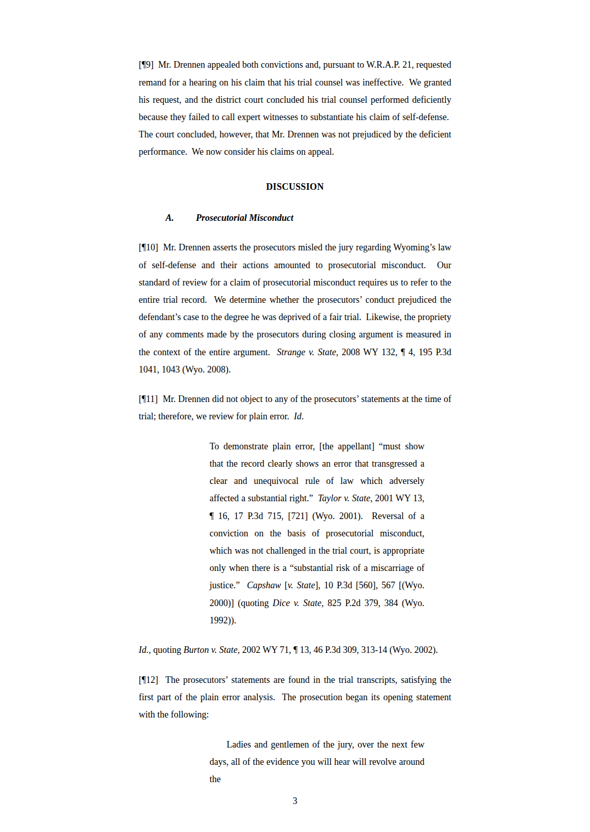[¶9] Mr. Drennen appealed both convictions and, pursuant to W.R.A.P. 21, requested remand for a hearing on his claim that his trial counsel was ineffective. We granted his request, and the district court concluded his trial counsel performed deficiently because they failed to call expert witnesses to substantiate his claim of self-defense. The court concluded, however, that Mr. Drennen was not prejudiced by the deficient performance. We now consider his claims on appeal.
DISCUSSION
A. Prosecutorial Misconduct
[¶10] Mr. Drennen asserts the prosecutors misled the jury regarding Wyoming’s law of self-defense and their actions amounted to prosecutorial misconduct. Our standard of review for a claim of prosecutorial misconduct requires us to refer to the entire trial record. We determine whether the prosecutors’ conduct prejudiced the defendant’s case to the degree he was deprived of a fair trial. Likewise, the propriety of any comments made by the prosecutors during closing argument is measured in the context of the entire argument. Strange v. State, 2008 WY 132, ¶ 4, 195 P.3d 1041, 1043 (Wyo. 2008).
[¶11] Mr. Drennen did not object to any of the prosecutors’ statements at the time of trial; therefore, we review for plain error. Id.
To demonstrate plain error, [the appellant] “must show that the record clearly shows an error that transgressed a clear and unequivocal rule of law which adversely affected a substantial right.” Taylor v. State, 2001 WY 13, ¶ 16, 17 P.3d 715, [721] (Wyo. 2001). Reversal of a conviction on the basis of prosecutorial misconduct, which was not challenged in the trial court, is appropriate only when there is a “substantial risk of a miscarriage of justice.” Capshaw [v. State], 10 P.3d [560], 567 [(Wyo. 2000)] (quoting Dice v. State, 825 P.2d 379, 384 (Wyo. 1992)).
Id., quoting Burton v. State, 2002 WY 71, ¶ 13, 46 P.3d 309, 313-14 (Wyo. 2002).
[¶12] The prosecutors’ statements are found in the trial transcripts, satisfying the first part of the plain error analysis. The prosecution began its opening statement with the following:
Ladies and gentlemen of the jury, over the next few days, all of the evidence you will hear will revolve around the
3